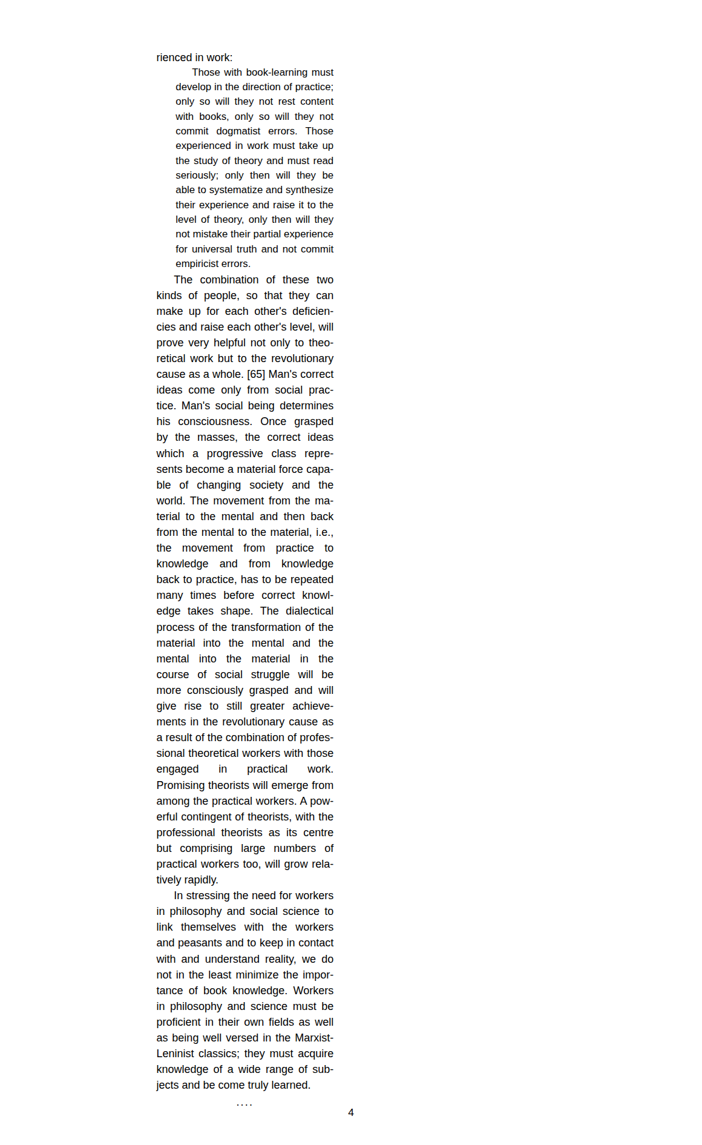rienced in work:
Those with book-learning must develop in the direction of practice; only so will they not rest content with books, only so will they not commit dogmatist errors. Those experienced in work must take up the study of theory and must read seriously; only then will they be able to systematize and synthesize their experience and raise it to the level of theory, only then will they not mistake their partial experience for universal truth and not commit empiricist errors.
The combination of these two kinds of people, so that they can make up for each other's deficiencies and raise each other's level, will prove very helpful not only to theoretical work but to the revolutionary cause as a whole. [65] Man's correct ideas come only from social practice. Man's social being determines his consciousness. Once grasped by the masses, the correct ideas which a progressive class represents become a material force capable of changing society and the world. The movement from the material to the mental and then back from the mental to the material, i.e., the movement from practice to knowledge and from knowledge back to practice, has to be repeated many times before correct knowledge takes shape. The dialectical process of the transformation of the material into the mental and the mental into the material in the course of social struggle will be more consciously grasped and will give rise to still greater achievements in the revolutionary cause as a result of the combination of professional theoretical workers with those engaged in practical work. Promising theorists will emerge from among the practical workers. A powerful contingent of theorists, with the professional theorists as its centre but comprising large numbers of practical workers too, will grow relatively rapidly.
In stressing the need for workers in philosophy and social science to link themselves with the workers and peasants and to keep in contact with and understand reality, we do not in the least minimize the importance of book knowledge. Workers in philosophy and science must be proficient in their own fields as well as being well versed in the Marxist-Leninist classics; they must acquire knowledge of a wide range of subjects and be come truly learned.
....
4